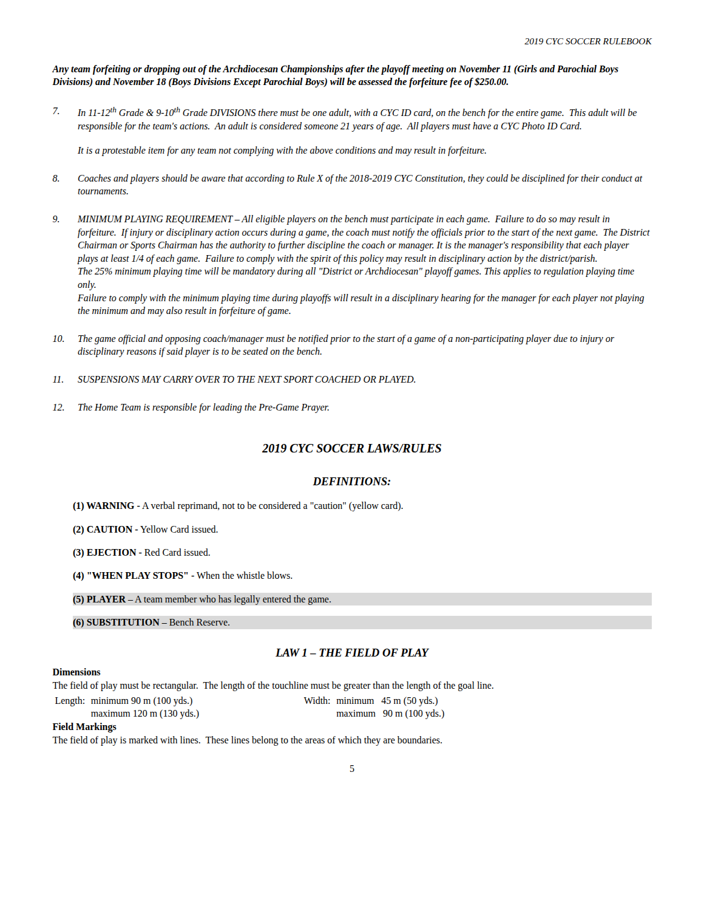2019 CYC SOCCER RULEBOOK
Any team forfeiting or dropping out of the Archdiocesan Championships after the playoff meeting on November 11 (Girls and Parochial Boys Divisions) and November 18 (Boys Divisions Except Parochial Boys) will be assessed the forfeiture fee of $250.00.
7. In 11-12th Grade & 9-10th Grade DIVISIONS there must be one adult, with a CYC ID card, on the bench for the entire game. This adult will be responsible for the team's actions. An adult is considered someone 21 years of age. All players must have a CYC Photo ID Card.
It is a protestable item for any team not complying with the above conditions and may result in forfeiture.
8. Coaches and players should be aware that according to Rule X of the 2018-2019 CYC Constitution, they could be disciplined for their conduct at tournaments.
9. MINIMUM PLAYING REQUIREMENT – All eligible players on the bench must participate in each game. Failure to do so may result in forfeiture. If injury or disciplinary action occurs during a game, the coach must notify the officials prior to the start of the next game. The District Chairman or Sports Chairman has the authority to further discipline the coach or manager. It is the manager's responsibility that each player plays at least 1/4 of each game. Failure to comply with the spirit of this policy may result in disciplinary action by the district/parish.
The 25% minimum playing time will be mandatory during all "District or Archdiocesan" playoff games. This applies to regulation playing time only.
Failure to comply with the minimum playing time during playoffs will result in a disciplinary hearing for the manager for each player not playing the minimum and may also result in forfeiture of game.
10. The game official and opposing coach/manager must be notified prior to the start of a game of a non-participating player due to injury or disciplinary reasons if said player is to be seated on the bench.
11. SUSPENSIONS MAY CARRY OVER TO THE NEXT SPORT COACHED OR PLAYED.
12. The Home Team is responsible for leading the Pre-Game Prayer.
2019 CYC SOCCER LAWS/RULES
DEFINITIONS:
(1) WARNING - A verbal reprimand, not to be considered a "caution" (yellow card).
(2) CAUTION - Yellow Card issued.
(3) EJECTION - Red Card issued.
(4) "WHEN PLAY STOPS" - When the whistle blows.
(5) PLAYER – A team member who has legally entered the game.
(6) SUBSTITUTION – Bench Reserve.
LAW 1 – THE FIELD OF PLAY
Dimensions
The field of play must be rectangular. The length of the touchline must be greater than the length of the goal line.
| Length: | minimum 90 m (100 yds.) | | Width: | minimum 45 m (50 yds.) |
| | maximum 120 m (130 yds.) | | | maximum 90 m (100 yds.) |
Field Markings
The field of play is marked with lines. These lines belong to the areas of which they are boundaries.
5